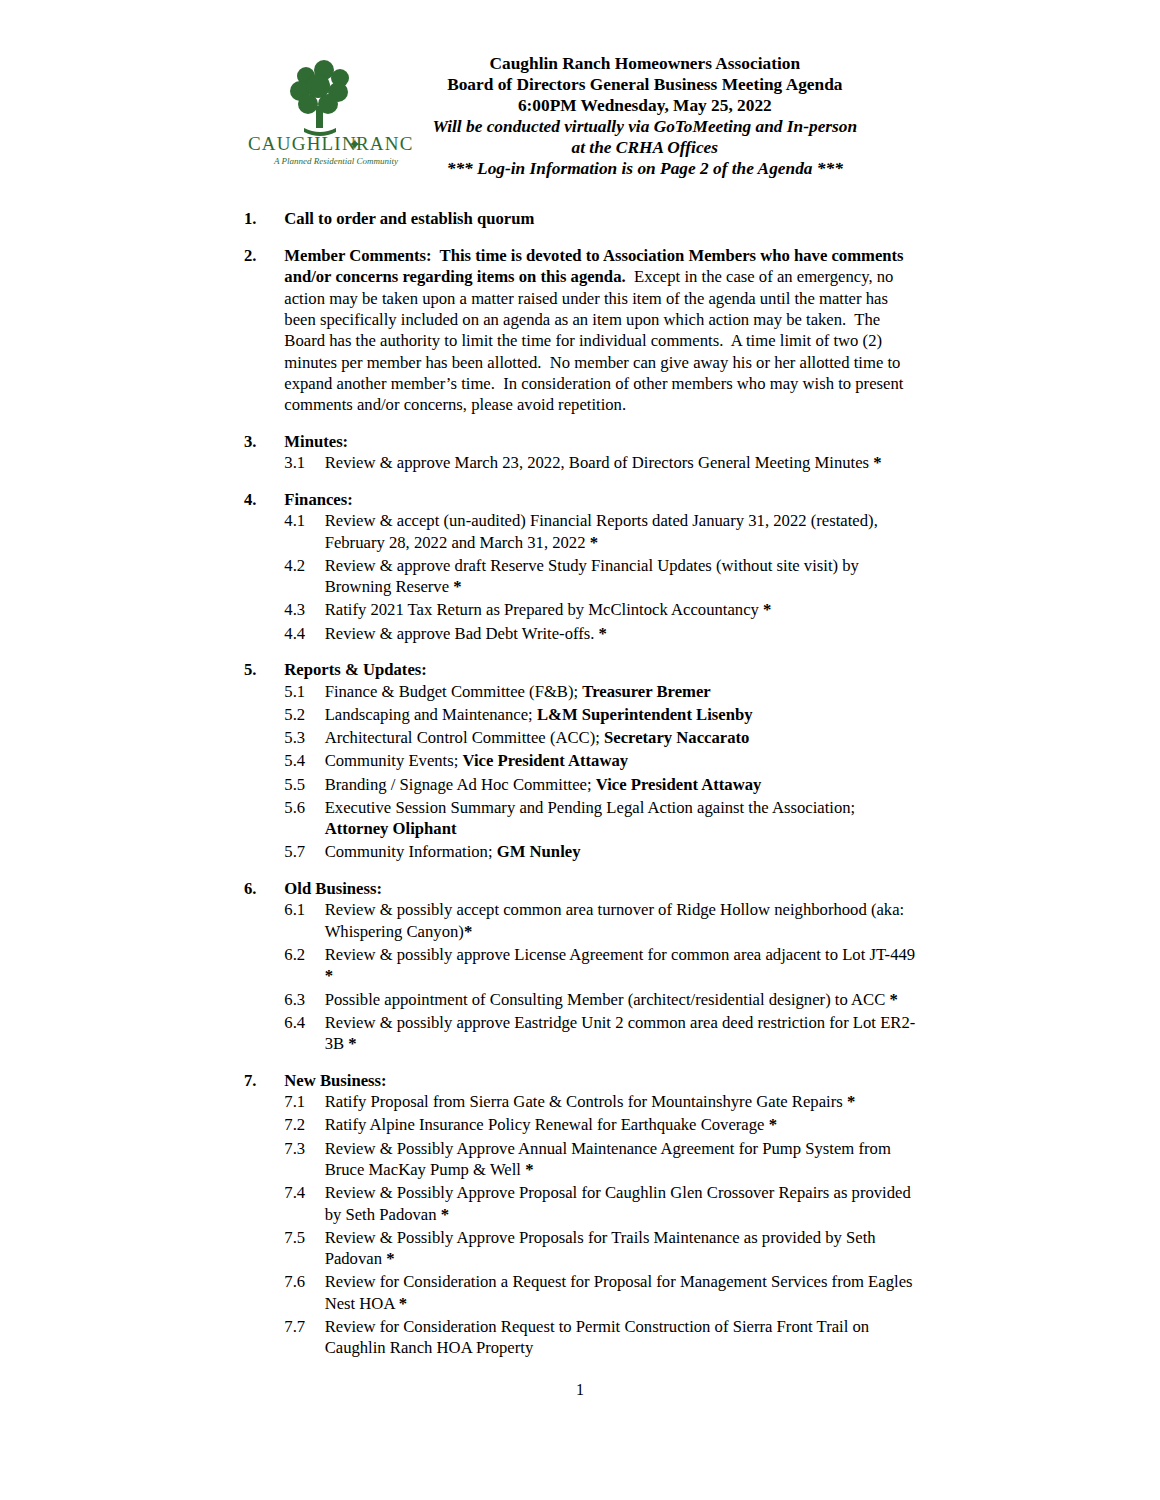CAUGHLIN RANCH ✦ A Planned Residential Community
Caughlin Ranch Homeowners Association
Board of Directors General Business Meeting Agenda
6:00PM Wednesday, May 25, 2022
Will be conducted virtually via GoToMeeting and In-person at the CRHA Offices
*** Log-in Information is on Page 2 of the Agenda ***
1. Call to order and establish quorum
2. Member Comments: This time is devoted to Association Members who have comments and/or concerns regarding items on this agenda. Except in the case of an emergency, no action may be taken upon a matter raised under this item of the agenda until the matter has been specifically included on an agenda as an item upon which action may be taken. The Board has the authority to limit the time for individual comments. A time limit of two (2) minutes per member has been allotted. No member can give away his or her allotted time to expand another member’s time. In consideration of other members who may wish to present comments and/or concerns, please avoid repetition.
3. Minutes:
3.1 Review & approve March 23, 2022, Board of Directors General Meeting Minutes *
4. Finances:
4.1 Review & accept (un-audited) Financial Reports dated January 31, 2022 (restated), February 28, 2022 and March 31, 2022 *
4.2 Review & approve draft Reserve Study Financial Updates (without site visit) by Browning Reserve *
4.3 Ratify 2021 Tax Return as Prepared by McClintock Accountancy *
4.4 Review & approve Bad Debt Write-offs. *
5. Reports & Updates:
5.1 Finance & Budget Committee (F&B); Treasurer Bremer
5.2 Landscaping and Maintenance; L&M Superintendent Lisenby
5.3 Architectural Control Committee (ACC); Secretary Naccarato
5.4 Community Events; Vice President Attaway
5.5 Branding / Signage Ad Hoc Committee; Vice President Attaway
5.6 Executive Session Summary and Pending Legal Action against the Association; Attorney Oliphant
5.7 Community Information; GM Nunley
6. Old Business:
6.1 Review & possibly accept common area turnover of Ridge Hollow neighborhood (aka: Whispering Canyon)*
6.2 Review & possibly approve License Agreement for common area adjacent to Lot JT-449 *
6.3 Possible appointment of Consulting Member (architect/residential designer) to ACC *
6.4 Review & possibly approve Eastridge Unit 2 common area deed restriction for Lot ER2-3B *
7. New Business:
7.1 Ratify Proposal from Sierra Gate & Controls for Mountainshyre Gate Repairs *
7.2 Ratify Alpine Insurance Policy Renewal for Earthquake Coverage *
7.3 Review & Possibly Approve Annual Maintenance Agreement for Pump System from Bruce MacKay Pump & Well *
7.4 Review & Possibly Approve Proposal for Caughlin Glen Crossover Repairs as provided by Seth Padovan *
7.5 Review & Possibly Approve Proposals for Trails Maintenance as provided by Seth Padovan *
7.6 Review for Consideration a Request for Proposal for Management Services from Eagles Nest HOA *
7.7 Review for Consideration Request to Permit Construction of Sierra Front Trail on Caughlin Ranch HOA Property
1